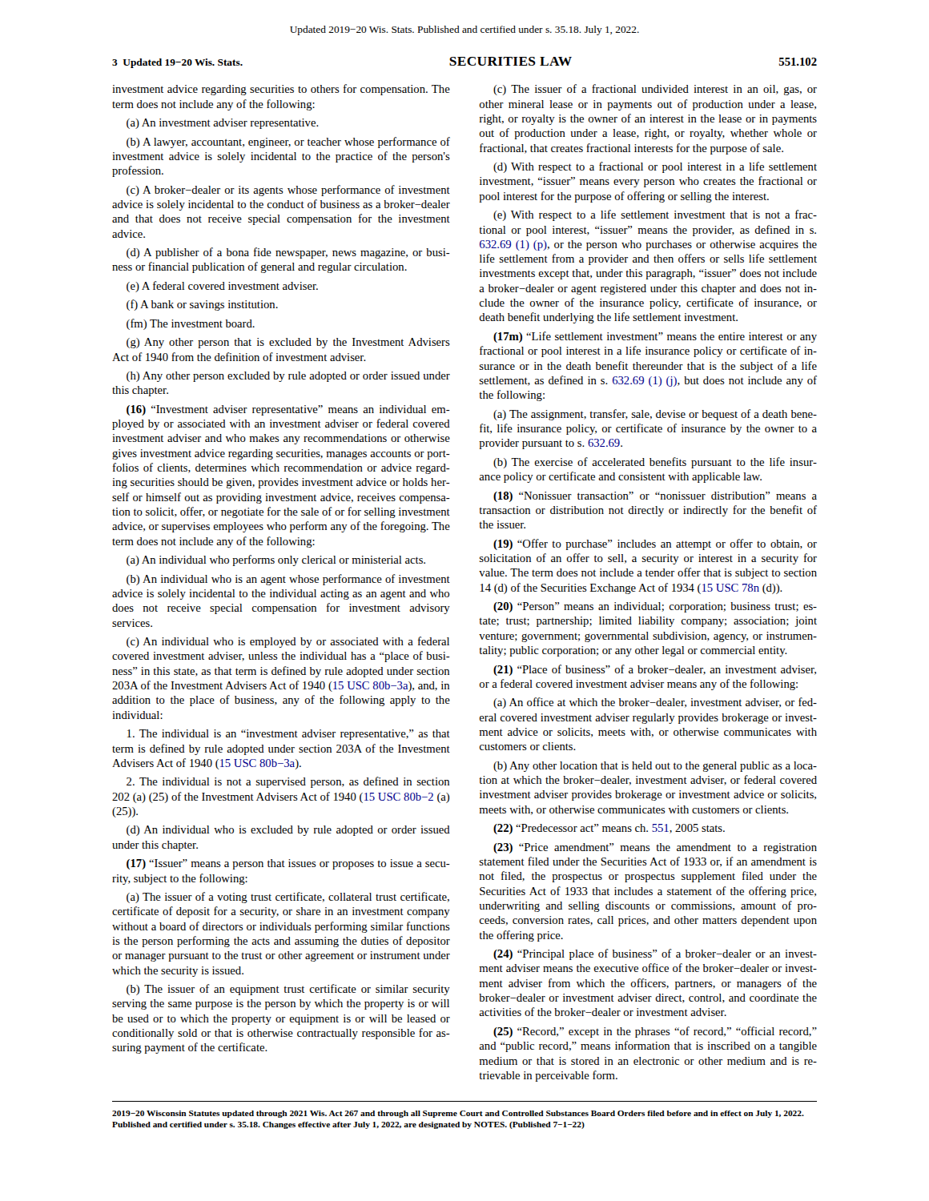Updated 2019−20 Wis. Stats. Published and certified under s. 35.18. July 1, 2022.
3 Updated 19−20 Wis. Stats.
SECURITIES LAW
551.102
investment advice regarding securities to others for compensation. The term does not include any of the following:
(a) An investment adviser representative.
(b) A lawyer, accountant, engineer, or teacher whose performance of investment advice is solely incidental to the practice of the person's profession.
(c) A broker−dealer or its agents whose performance of investment advice is solely incidental to the conduct of business as a broker−dealer and that does not receive special compensation for the investment advice.
(d) A publisher of a bona fide newspaper, news magazine, or business or financial publication of general and regular circulation.
(e) A federal covered investment adviser.
(f) A bank or savings institution.
(fm) The investment board.
(g) Any other person that is excluded by the Investment Advisers Act of 1940 from the definition of investment adviser.
(h) Any other person excluded by rule adopted or order issued under this chapter.
(16) “Investment adviser representative” means an individual employed by or associated with an investment adviser or federal covered investment adviser and who makes any recommendations or otherwise gives investment advice regarding securities, manages accounts or portfolios of clients, determines which recommendation or advice regarding securities should be given, provides investment advice or holds herself or himself out as providing investment advice, receives compensation to solicit, offer, or negotiate for the sale of or for selling investment advice, or supervises employees who perform any of the foregoing. The term does not include any of the following:
(a) An individual who performs only clerical or ministerial acts.
(b) An individual who is an agent whose performance of investment advice is solely incidental to the individual acting as an agent and who does not receive special compensation for investment advisory services.
(c) An individual who is employed by or associated with a federal covered investment adviser, unless the individual has a “place of business” in this state, as that term is defined by rule adopted under section 203A of the Investment Advisers Act of 1940 (15 USC 80b−3a), and, in addition to the place of business, any of the following apply to the individual:
1. The individual is an “investment adviser representative,” as that term is defined by rule adopted under section 203A of the Investment Advisers Act of 1940 (15 USC 80b−3a).
2. The individual is not a supervised person, as defined in section 202 (a) (25) of the Investment Advisers Act of 1940 (15 USC 80b−2 (a) (25)).
(d) An individual who is excluded by rule adopted or order issued under this chapter.
(17) “Issuer” means a person that issues or proposes to issue a security, subject to the following:
(a) The issuer of a voting trust certificate, collateral trust certificate, certificate of deposit for a security, or share in an investment company without a board of directors or individuals performing similar functions is the person performing the acts and assuming the duties of depositor or manager pursuant to the trust or other agreement or instrument under which the security is issued.
(b) The issuer of an equipment trust certificate or similar security serving the same purpose is the person by which the property is or will be used or to which the property or equipment is or will be leased or conditionally sold or that is otherwise contractually responsible for assuring payment of the certificate.
(c) The issuer of a fractional undivided interest in an oil, gas, or other mineral lease or in payments out of production under a lease, right, or royalty is the owner of an interest in the lease or in payments out of production under a lease, right, or royalty, whether whole or fractional, that creates fractional interests for the purpose of sale.
(d) With respect to a fractional or pool interest in a life settlement investment, “issuer” means every person who creates the fractional or pool interest for the purpose of offering or selling the interest.
(e) With respect to a life settlement investment that is not a fractional or pool interest, “issuer” means the provider, as defined in s. 632.69 (1) (p), or the person who purchases or otherwise acquires the life settlement from a provider and then offers or sells life settlement investments except that, under this paragraph, “issuer” does not include a broker−dealer or agent registered under this chapter and does not include the owner of the insurance policy, certificate of insurance, or death benefit underlying the life settlement investment.
(17m) “Life settlement investment” means the entire interest or any fractional or pool interest in a life insurance policy or certificate of insurance or in the death benefit thereunder that is the subject of a life settlement, as defined in s. 632.69 (1) (j), but does not include any of the following:
(a) The assignment, transfer, sale, devise or bequest of a death benefit, life insurance policy, or certificate of insurance by the owner to a provider pursuant to s. 632.69.
(b) The exercise of accelerated benefits pursuant to the life insurance policy or certificate and consistent with applicable law.
(18) “Nonissuer transaction” or “nonissuer distribution” means a transaction or distribution not directly or indirectly for the benefit of the issuer.
(19) “Offer to purchase” includes an attempt or offer to obtain, or solicitation of an offer to sell, a security or interest in a security for value. The term does not include a tender offer that is subject to section 14 (d) of the Securities Exchange Act of 1934 (15 USC 78n (d)).
(20) “Person” means an individual; corporation; business trust; estate; trust; partnership; limited liability company; association; joint venture; government; governmental subdivision, agency, or instrumentality; public corporation; or any other legal or commercial entity.
(21) “Place of business” of a broker−dealer, an investment adviser, or a federal covered investment adviser means any of the following:
(a) An office at which the broker−dealer, investment adviser, or federal covered investment adviser regularly provides brokerage or investment advice or solicits, meets with, or otherwise communicates with customers or clients.
(b) Any other location that is held out to the general public as a location at which the broker−dealer, investment adviser, or federal covered investment adviser provides brokerage or investment advice or solicits, meets with, or otherwise communicates with customers or clients.
(22) “Predecessor act” means ch. 551, 2005 stats.
(23) “Price amendment” means the amendment to a registration statement filed under the Securities Act of 1933 or, if an amendment is not filed, the prospectus or prospectus supplement filed under the Securities Act of 1933 that includes a statement of the offering price, underwriting and selling discounts or commissions, amount of proceeds, conversion rates, call prices, and other matters dependent upon the offering price.
(24) “Principal place of business” of a broker−dealer or an investment adviser means the executive office of the broker−dealer or investment adviser from which the officers, partners, or managers of the broker−dealer or investment adviser direct, control, and coordinate the activities of the broker−dealer or investment adviser.
(25) “Record,” except in the phrases “of record,” “official record,” and “public record,” means information that is inscribed on a tangible medium or that is stored in an electronic or other medium and is retrievable in perceivable form.
2019−20 Wisconsin Statutes updated through 2021 Wis. Act 267 and through all Supreme Court and Controlled Substances Board Orders filed before and in effect on July 1, 2022. Published and certified under s. 35.18. Changes effective after July 1, 2022, are designated by NOTES. (Published 7−1−22)